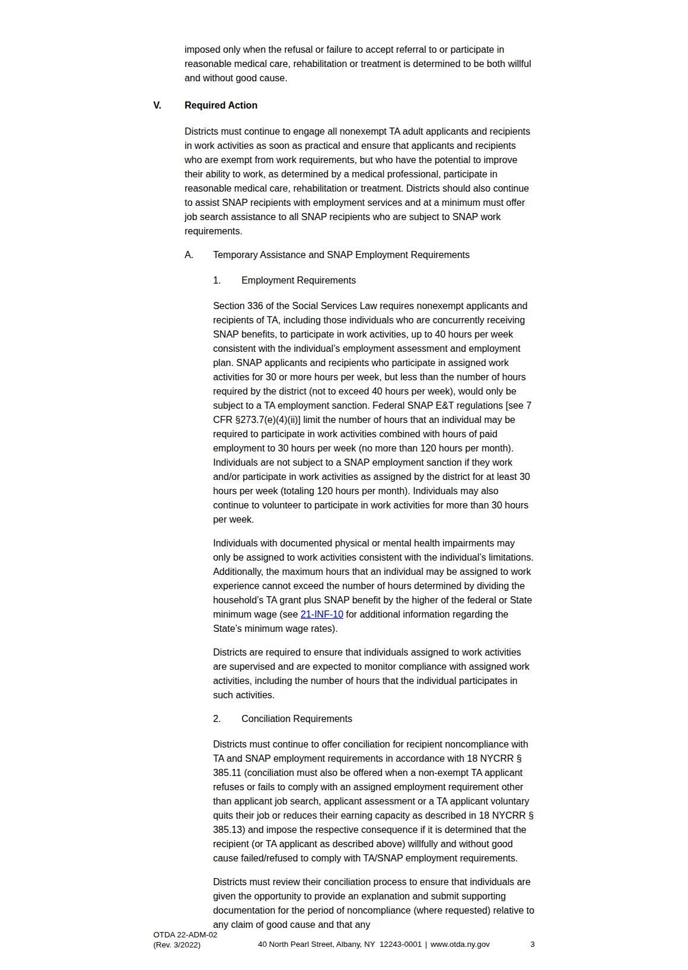imposed only when the refusal or failure to accept referral to or participate in reasonable medical care, rehabilitation or treatment is determined to be both willful and without good cause.
V. Required Action
Districts must continue to engage all nonexempt TA adult applicants and recipients in work activities as soon as practical and ensure that applicants and recipients who are exempt from work requirements, but who have the potential to improve their ability to work, as determined by a medical professional, participate in reasonable medical care, rehabilitation or treatment. Districts should also continue to assist SNAP recipients with employment services and at a minimum must offer job search assistance to all SNAP recipients who are subject to SNAP work requirements.
A. Temporary Assistance and SNAP Employment Requirements
1. Employment Requirements
Section 336 of the Social Services Law requires nonexempt applicants and recipients of TA, including those individuals who are concurrently receiving SNAP benefits, to participate in work activities, up to 40 hours per week consistent with the individual’s employment assessment and employment plan. SNAP applicants and recipients who participate in assigned work activities for 30 or more hours per week, but less than the number of hours required by the district (not to exceed 40 hours per week), would only be subject to a TA employment sanction. Federal SNAP E&T regulations [see 7 CFR §273.7(e)(4)(ii)] limit the number of hours that an individual may be required to participate in work activities combined with hours of paid employment to 30 hours per week (no more than 120 hours per month). Individuals are not subject to a SNAP employment sanction if they work and/or participate in work activities as assigned by the district for at least 30 hours per week (totaling 120 hours per month). Individuals may also continue to volunteer to participate in work activities for more than 30 hours per week.
Individuals with documented physical or mental health impairments may only be assigned to work activities consistent with the individual’s limitations. Additionally, the maximum hours that an individual may be assigned to work experience cannot exceed the number of hours determined by dividing the household’s TA grant plus SNAP benefit by the higher of the federal or State minimum wage (see 21-INF-10 for additional information regarding the State’s minimum wage rates).
Districts are required to ensure that individuals assigned to work activities are supervised and are expected to monitor compliance with assigned work activities, including the number of hours that the individual participates in such activities.
2. Conciliation Requirements
Districts must continue to offer conciliation for recipient noncompliance with TA and SNAP employment requirements in accordance with 18 NYCRR § 385.11 (conciliation must also be offered when a non-exempt TA applicant refuses or fails to comply with an assigned employment requirement other than applicant job search, applicant assessment or a TA applicant voluntary quits their job or reduces their earning capacity as described in 18 NYCRR § 385.13) and impose the respective consequence if it is determined that the recipient (or TA applicant as described above) willfully and without good cause failed/refused to comply with TA/SNAP employment requirements.
Districts must review their conciliation process to ensure that individuals are given the opportunity to provide an explanation and submit supporting documentation for the period of noncompliance (where requested) relative to any claim of good cause and that any
OTDA 22-ADM-02
(Rev. 3/2022)
40 North Pearl Street, Albany, NY 12243-0001 | www.otda.ny.gov
3